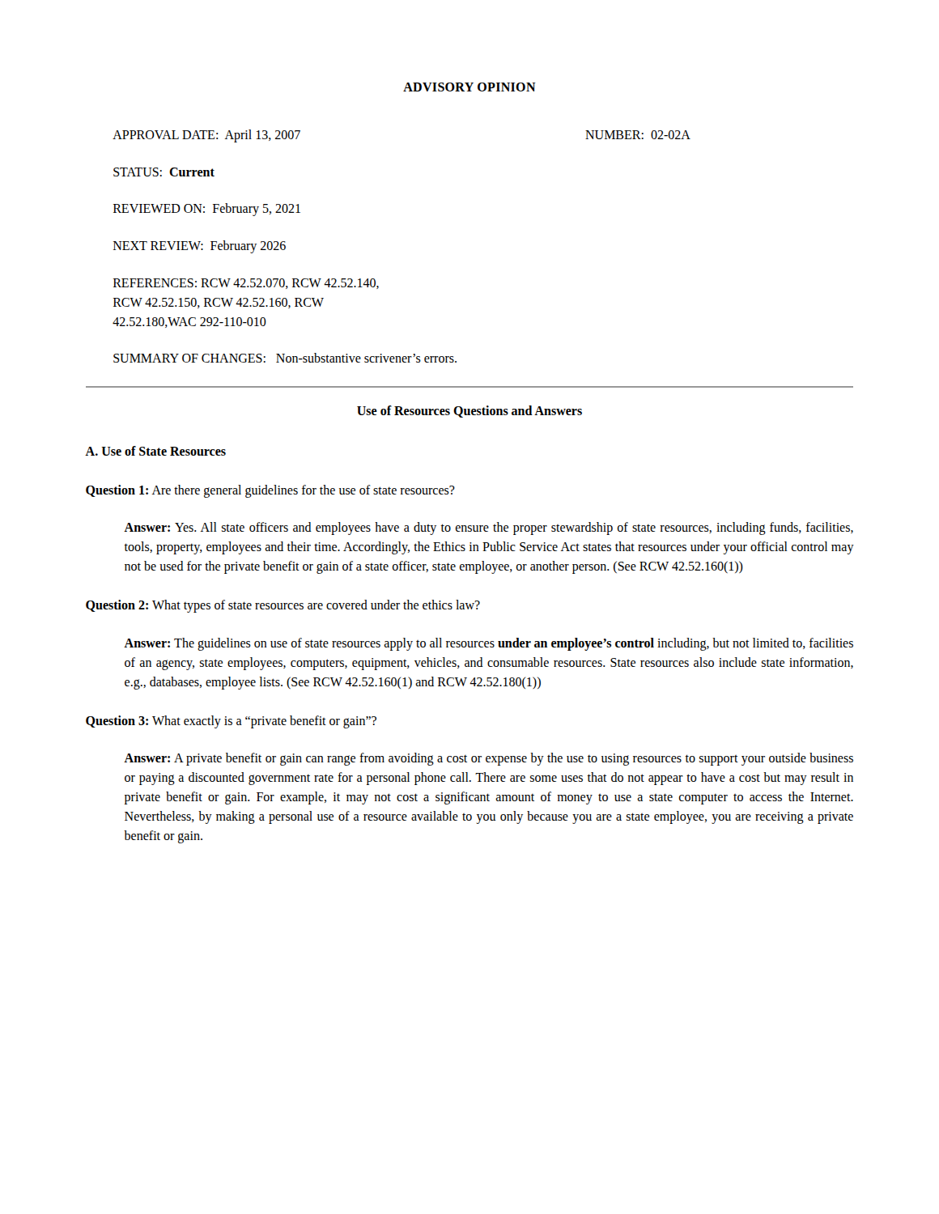ADVISORY OPINION
APPROVAL DATE: April 13, 2007 NUMBER: 02-02A
STATUS: Current
REVIEWED ON: February 5, 2021
NEXT REVIEW: February 2026
REFERENCES: RCW 42.52.070, RCW 42.52.140,
RCW 42.52.150, RCW 42.52.160, RCW
42.52.180,WAC 292-110-010
SUMMARY OF CHANGES: Non-substantive scrivener’s errors.
Use of Resources Questions and Answers
A. Use of State Resources
Question 1: Are there general guidelines for the use of state resources?
Answer: Yes. All state officers and employees have a duty to ensure the proper stewardship of state resources, including funds, facilities, tools, property, employees and their time. Accordingly, the Ethics in Public Service Act states that resources under your official control may not be used for the private benefit or gain of a state officer, state employee, or another person. (See RCW 42.52.160(1))
Question 2: What types of state resources are covered under the ethics law?
Answer: The guidelines on use of state resources apply to all resources under an employee’s control including, but not limited to, facilities of an agency, state employees, computers, equipment, vehicles, and consumable resources. State resources also include state information, e.g., databases, employee lists. (See RCW 42.52.160(1) and RCW 42.52.180(1))
Question 3: What exactly is a “private benefit or gain”?
Answer: A private benefit or gain can range from avoiding a cost or expense by the use to using resources to support your outside business or paying a discounted government rate for a personal phone call. There are some uses that do not appear to have a cost but may result in private benefit or gain. For example, it may not cost a significant amount of money to use a state computer to access the Internet. Nevertheless, by making a personal use of a resource available to you only because you are a state employee, you are receiving a private benefit or gain.